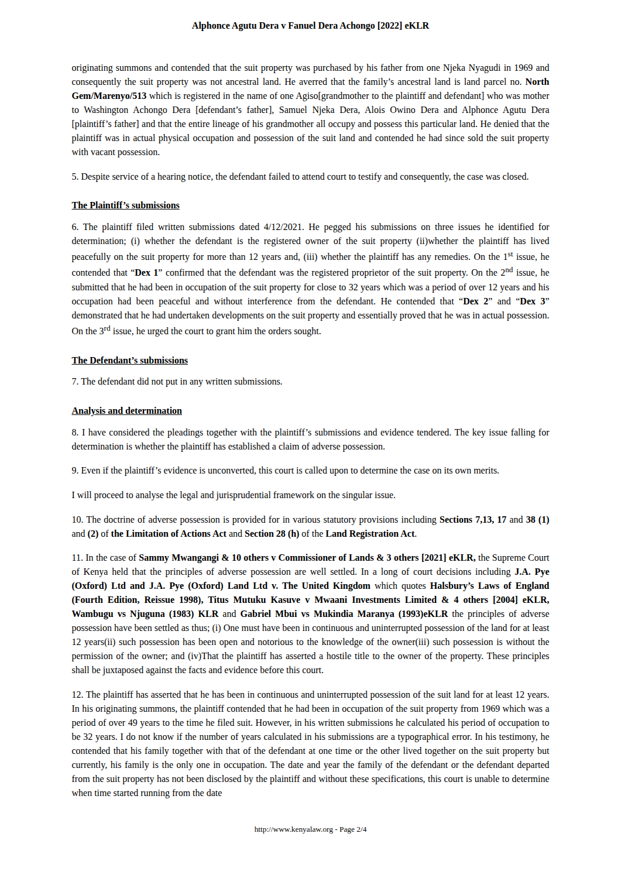Alphonce Agutu Dera v Fanuel Dera Achongo [2022] eKLR
originating summons and contended that the suit property was purchased by his father from one Njeka Nyagudi in 1969 and consequently the suit property was not ancestral land. He averred that the family’s ancestral land is land parcel no. North Gem/Marenyo/513 which is registered in the name of one Agiso[grandmother to the plaintiff and defendant] who was mother to Washington Achongo Dera [defendant’s father], Samuel Njeka Dera, Alois Owino Dera and Alphonce Agutu Dera [plaintiff’s father] and that the entire lineage of his grandmother all occupy and possess this particular land. He denied that the plaintiff was in actual physical occupation and possession of the suit land and contended he had since sold the suit property with vacant possession.
5. Despite service of a hearing notice, the defendant failed to attend court to testify and consequently, the case was closed.
The Plaintiff’s submissions
6. The plaintiff filed written submissions dated 4/12/2021. He pegged his submissions on three issues he identified for determination; (i) whether the defendant is the registered owner of the suit property (ii)whether the plaintiff has lived peacefully on the suit property for more than 12 years and, (iii) whether the plaintiff has any remedies. On the 1st issue, he contended that “Dex 1” confirmed that the defendant was the registered proprietor of the suit property. On the 2nd issue, he submitted that he had been in occupation of the suit property for close to 32 years which was a period of over 12 years and his occupation had been peaceful and without interference from the defendant. He contended that “Dex 2” and “Dex 3” demonstrated that he had undertaken developments on the suit property and essentially proved that he was in actual possession. On the 3rd issue, he urged the court to grant him the orders sought.
The Defendant’s submissions
7. The defendant did not put in any written submissions.
Analysis and determination
8. I have considered the pleadings together with the plaintiff’s submissions and evidence tendered. The key issue falling for determination is whether the plaintiff has established a claim of adverse possession.
9. Even if the plaintiff’s evidence is unconverted, this court is called upon to determine the case on its own merits.
I will proceed to analyse the legal and jurisprudential framework on the singular issue.
10. The doctrine of adverse possession is provided for in various statutory provisions including Sections 7,13, 17 and 38 (1) and (2) of the Limitation of Actions Act and Section 28 (h) of the Land Registration Act.
11. In the case of Sammy Mwangangi & 10 others v Commissioner of Lands & 3 others [2021] eKLR, the Supreme Court of Kenya held that the principles of adverse possession are well settled. In a long of court decisions including J.A. Pye (Oxford) Ltd and J.A. Pye (Oxford) Land Ltd v. The United Kingdom which quotes Halsbury’s Laws of England (Fourth Edition, Reissue 1998), Titus Mutuku Kasuve v Mwaani Investments Limited & 4 others [2004] eKLR, Wambugu vs Njuguna (1983) KLR and Gabriel Mbui vs Mukindia Maranya (1993)eKLR the principles of adverse possession have been settled as thus; (i) One must have been in continuous and uninterrupted possession of the land for at least 12 years(ii) such possession has been open and notorious to the knowledge of the owner(iii) such possession is without the permission of the owner; and (iv)That the plaintiff has asserted a hostile title to the owner of the property. These principles shall be juxtaposed against the facts and evidence before this court.
12. The plaintiff has asserted that he has been in continuous and uninterrupted possession of the suit land for at least 12 years. In his originating summons, the plaintiff contended that he had been in occupation of the suit property from 1969 which was a period of over 49 years to the time he filed suit. However, in his written submissions he calculated his period of occupation to be 32 years. I do not know if the number of years calculated in his submissions are a typographical error. In his testimony, he contended that his family together with that of the defendant at one time or the other lived together on the suit property but currently, his family is the only one in occupation. The date and year the family of the defendant or the defendant departed from the suit property has not been disclosed by the plaintiff and without these specifications, this court is unable to determine when time started running from the date
http://www.kenyalaw.org - Page 2/4